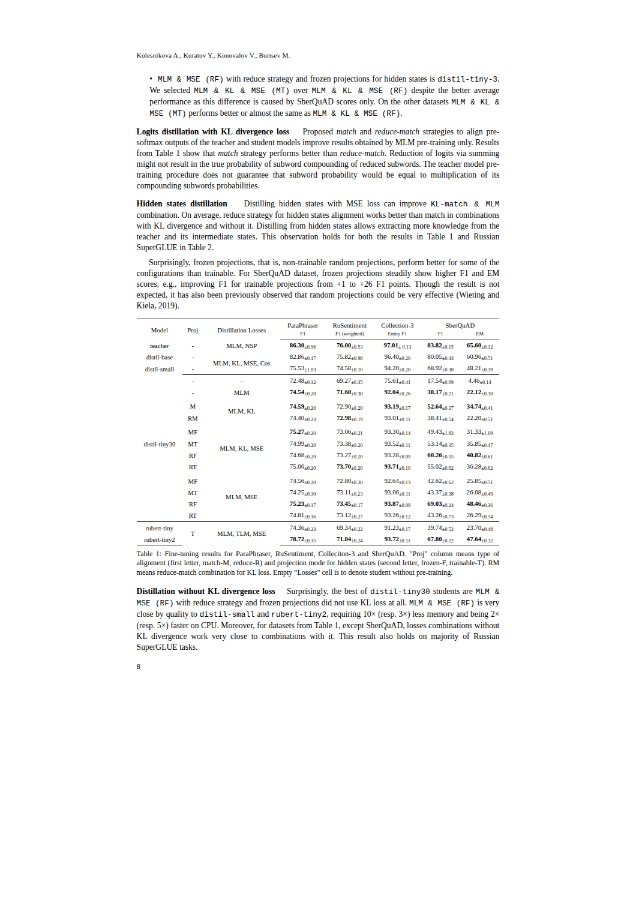Kolesnikova A., Kuratov Y., Konovalov V., Burtsev M.
• MLM & MSE (RF) with reduce strategy and frozen projections for hidden states is distil-tiny-3. We selected MLM & KL & MSE (MT) over MLM & KL & MSE (RF) despite the better average performance as this difference is caused by SberQuAD scores only. On the other datasets MLM & KL & MSE (MT) performs better or almost the same as MLM & KL & MSE (RF).
Logits distillation with KL divergence loss Proposed match and reduce-match strategies to align pre-softmax outputs of the teacher and student models improve results obtained by MLM pre-training only. Results from Table 1 show that match strategy performs better than reduce-match. Reduction of logits via summing might not result in the true probability of subword compounding of reduced subwords. The teacher model pre-training procedure does not guarantee that subword probability would be equal to multiplication of its compounding subwords probabilities.
Hidden states distillation Distilling hidden states with MSE loss can improve KL-match & MLM combination. On average, reduce strategy for hidden states alignment works better than match in combinations with KL divergence and without it. Distilling from hidden states allows extracting more knowledge from the teacher and its intermediate states. This observation holds for both the results in Table 1 and Russian SuperGLUE in Table 2.
Surprisingly, frozen projections, that is, non-trainable random projections, perform better for some of the configurations than trainable. For SberQuAD dataset, frozen projections steadily show higher F1 and EM scores, e.g., improving F1 for trainable projections from +1 to +26 F1 points. Though the result is not expected, it has also been previously observed that random projections could be very effective (Wieting and Kiela, 2019).
| Model | Proj | Distillation Losses | ParaPhraser | RuSentiment | Collection-3 | SberQuAD |
| --- | --- | --- | --- | --- | --- | --- |
| F1 | F1 (weighted) | Entity F1 | F1 | EM |
| teacher | - | MLM, NSP | 86.30 ±0.96 | 76.00 ±0.53 | 97.01 ± 0.13 | 83.82 ±0.15 | 65.60 ±0.12 |
| distil-base | - | MLM, KL, MSE, Cos | 82.86 ±0.47 | 75.82 ±0.98 | 96.40 ±0.20 | 80.05 ±0.43 | 60.96 ±0.51 |
| distil-small | - | 75.53 ±1.03 | 74.58 ±0.10 | 94.20 ±0.20 | 68.92 ±0.30 | 48.21 ±0.39 |
| | - | - | 72.48 ±0.32 | 69.27 ±0.35 | 75.61 ±0.41 | 17.54 ±0.09 | 4.46 ±0.14 |
| | - | MLM | 74.54 ±0.20 | 71.68 ±0.30 | 92.04 ±0.26 | 38.17 ±0.21 | 22.12 ±0.30 |
| | M | MLM, KL | 74.59 ±0.20 | 72.90 ±0.20 | 93.19 ±0.17 | 52.64 ±0.37 | 34.74 ±0.41 |
| | RM | 74.40 ±0.23 | 72.98 ±0.19 | 93.01 ±0.11 | 38.41 ±0.54 | 22.20 ±0.51 |
| | MF | MLM, KL, MSE | 75.27 ±0.20 | 73.06 ±0.21 | 93.30 ±0.14 | 49.43 ±1.83 | 31.33 ±1.69 |
| distil-tiny30 | MT | 74.99 ±0.20 | 73.38 ±0.20 | 93.52 ±0.11 | 53.14 ±0.35 | 35.85 ±0.47 |
| | RF | 74.68 ±0.20 | 73.27 ±0.20 | 93.28 ±0.09 | 60.26 ±0.55 | 40.82 ±0.61 |
| | RT | 75.06 ±0.20 | 73.70 ±0.20 | 93.71 ±0.10 | 55.02 ±0.62 | 36.28 ±0.62 |
| | MF | MLM, MSE | 74.56 ±0.20 | 72.80 ±0.20 | 92.64 ±0.13 | 42.62 ±0.62 | 25.85 ±0.51 |
| | MT | 74.25 ±0.30 | 73.11 ±0.23 | 93.06 ±0.11 | 43.37 ±0.38 | 26.08 ±0.49 |
| | RF | 75.23 ±0.17 | 73.45 ±0.17 | 93.87 ±0.09 | 69.03 ±0.24 | 48.46 ±0.36 |
| | RT | 74.81 ±0.16 | 73.12 ±0.27 | 93.26 ±0.12 | 43.26 ±0.73 | 26.29 ±0.54 |
| rubert-tiny | T | MLM, TLM, MSE | 74.36 ±0.23 | 69.34 ±0.22 | 91.23 ±0.17 | 39.74 ±0.52 | 23.70 ±0.48 |
| rubert-tiny2 | 78.72 ±0.15 | 71.84 ±0.24 | 93.72 ±0.11 | 67.80 ±0.22 | 47.64 ±0.32 |
Table 1: Fine-tuning results for ParaPhraser, RuSentiment, Colleciton-3 and SberQuAD. "Proj" column means type of alignment (first letter, match-M, reduce-R) and projection mode for hidden states (second letter, frozen-F, trainable-T). RM means reduce-match combination for KL loss. Empty "Losses" cell is to denote student without pre-training.
Distillation without KL divergence loss Surprisingly, the best of distil-tiny30 students are MLM & MSE (RF) with reduce strategy and frozen projections did not use KL loss at all. MLM & MSE (RF) is very close by quality to distil-small and rubert-tiny2, requiring 10× (resp. 3×) less memory and being 2× (resp. 5×) faster on CPU. Moreover, for datasets from Table 1, except SberQuAD, losses combinations without KL divergence work very close to combinations with it. This result also holds on majority of Russian SuperGLUE tasks.
8